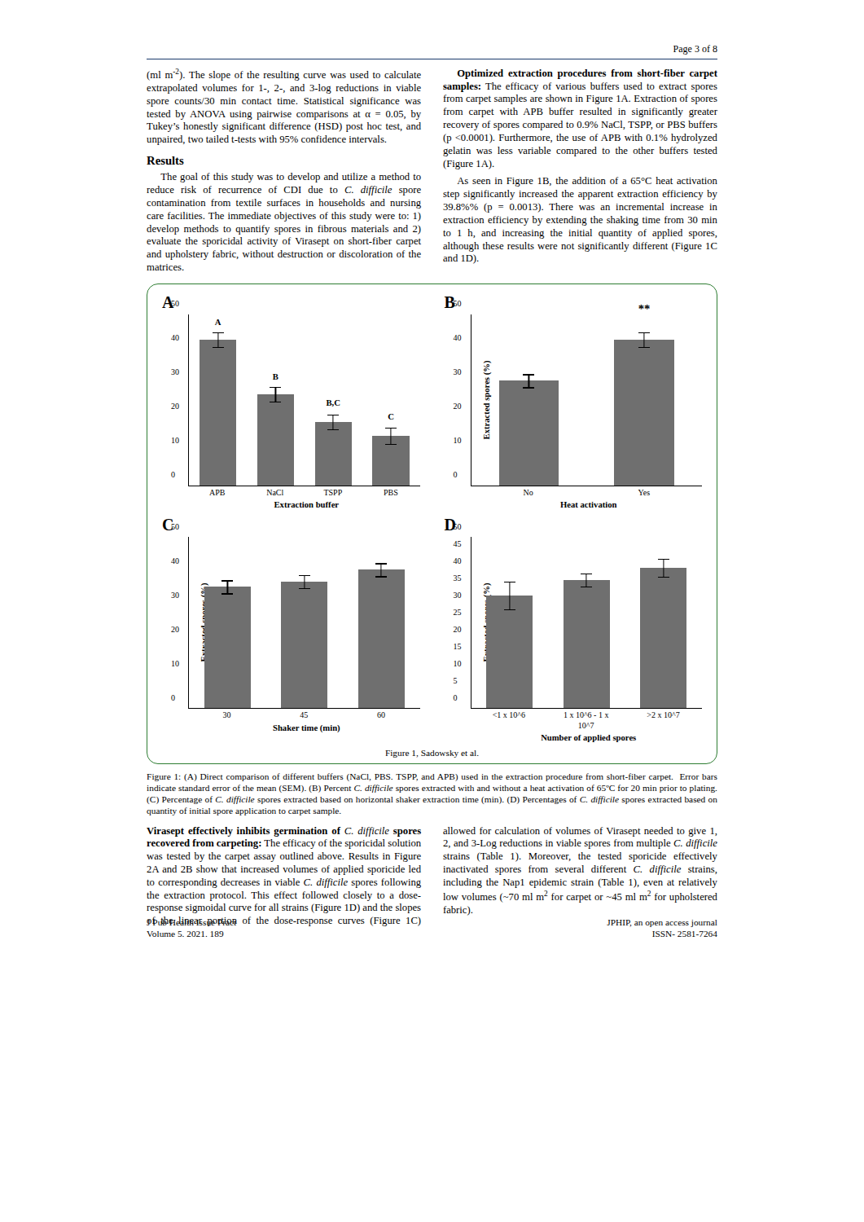Page 3 of 8
(ml m-2). The slope of the resulting curve was used to calculate extrapolated volumes for 1-, 2-, and 3-log reductions in viable spore counts/30 min contact time. Statistical significance was tested by ANOVA using pairwise comparisons at α = 0.05, by Tukey’s honestly significant difference (HSD) post hoc test, and unpaired, two tailed t-tests with 95% confidence intervals.
Results
The goal of this study was to develop and utilize a method to reduce risk of recurrence of CDI due to C. difficile spore contamination from textile surfaces in households and nursing care facilities. The immediate objectives of this study were to: 1) develop methods to quantify spores in fibrous materials and 2) evaluate the sporicidal activity of Virasept on short-fiber carpet and upholstery fabric, without destruction or discoloration of the matrices.
Optimized extraction procedures from short-fiber carpet samples: The efficacy of various buffers used to extract spores from carpet samples are shown in Figure 1A. Extraction of spores from carpet with APB buffer resulted in significantly greater recovery of spores compared to 0.9% NaCl, TSPP, or PBS buffers (p <0.0001). Furthermore, the use of APB with 0.1% hydrolyzed gelatin was less variable compared to the other buffers tested (Figure 1A).
As seen in Figure 1B, the addition of a 65°C heat activation step significantly increased the apparent extraction efficiency by 39.8%% (p = 0.0013). There was an incremental increase in extraction efficiency by extending the shaking time from 30 min to 1 h, and increasing the initial quantity of applied spores, although these results were not significantly different (Figure 1C and 1D).
A
Extracted spores (%) 0 10 20 30 40 50
A
B
B,C
C
APB NaCl TSPP PBS
Extraction buffer
B
Extracted spores (%) 0 10 20 30 40 50
**
No Yes
Heat activation
C
Extracted spores (%) 0 10 20 30 40 50
304560
Shaker time (min)
D
Extracted spores (%) 0 5 10 15 20 25 30 35 40 45 50
<1 x 10^61 x 10^6 - 1 x 10^7>2 x 10^7
Number of applied spores
Figure 1, Sadowsky et al.
Figure 1: (A) Direct comparison of different buffers (NaCl, PBS. TSPP, and APB) used in the extraction procedure from short-fiber carpet. Error bars indicate standard error of the mean (SEM). (B) Percent C. difficile spores extracted with and without a heat activation of 65ºC for 20 min prior to plating. (C) Percentage of C. difficile spores extracted based on horizontal shaker extraction time (min). (D) Percentages of C. difficile spores extracted based on quantity of initial spore application to carpet sample.
Virasept effectively inhibits germination of C. difficile spores recovered from carpeting: The efficacy of the sporicidal solution was tested by the carpet assay outlined above. Results in Figure 2A and 2B show that increased volumes of applied sporicide led to corresponding decreases in viable C. difficile spores following the extraction protocol. This effect followed closely to a dose-response sigmoidal curve for all strains (Figure 1D) and the slopes of the linear portion of the dose-response curves (Figure 1C) allowed for calculation of volumes of Virasept needed to give 1, 2, and 3-Log reductions in viable spores from multiple C. difficile strains (Table 1). Moreover, the tested sporicide effectively inactivated spores from several different C. difficile strains, including the Nap1 epidemic strain (Table 1), even at relatively low volumes (~70 ml m2 for carpet or ~45 ml m2 for upholstered fabric).
J Pub Health Issue Pract
Volume 5. 2021. 189
JPHIP, an open access journal
ISSN- 2581-7264